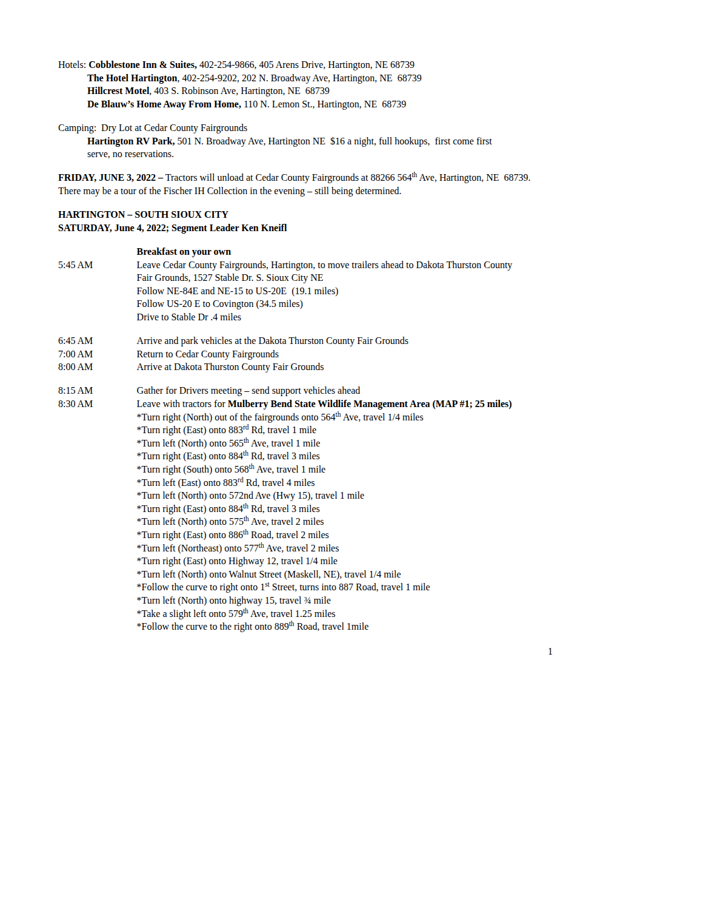Hotels: Cobblestone Inn & Suites, 402-254-9866, 405 Arens Drive, Hartington, NE 68739
The Hotel Hartington, 402-254-9202, 202 N. Broadway Ave, Hartington, NE 68739
Hillcrest Motel, 403 S. Robinson Ave, Hartington, NE 68739
De Blauw’s Home Away From Home, 110 N. Lemon St., Hartington, NE 68739
Camping: Dry Lot at Cedar County Fairgrounds
Hartington RV Park, 501 N. Broadway Ave, Hartington NE $16 a night, full hookups, first come first
serve, no reservations.
FRIDAY, JUNE 3, 2022 – Tractors will unload at Cedar County Fairgrounds at 88266 564th Ave, Hartington, NE 68739.
There may be a tour of the Fischer IH Collection in the evening – still being determined.
HARTINGTON – SOUTH SIOUX CITY
SATURDAY, June 4, 2022; Segment Leader Ken Kneifl
| | Breakfast on your own |
| 5:45 AM | Leave Cedar County Fairgrounds, Hartington, to move trailers ahead to Dakota Thurston County |
| | Fair Grounds, 1527 Stable Dr. S. Sioux City NE |
| | Follow NE-84E and NE-15 to US-20E (19.1 miles) |
| | Follow US-20 E to Covington (34.5 miles) |
| | Drive to Stable Dr .4 miles |
| 6:45 AM | Arrive and park vehicles at the Dakota Thurston County Fair Grounds |
| 7:00 AM | Return to Cedar County Fairgrounds |
| 8:00 AM | Arrive at Dakota Thurston County Fair Grounds |
| 8:15 AM | Gather for Drivers meeting – send support vehicles ahead |
| 8:30 AM | Leave with tractors for Mulberry Bend State Wildlife Management Area (MAP #1; 25 miles) |
| | *Turn right (North) out of the fairgrounds onto 564 th Ave, travel 1/4 miles |
| | *Turn right (East) onto 883 rd Rd, travel 1 mile |
| | *Turn left (North) onto 565 th Ave, travel 1 mile |
| | *Turn right (East) onto 884 th Rd, travel 3 miles |
| | *Turn right (South) onto 568 th Ave, travel 1 mile |
| | *Turn left (East) onto 883 rd Rd, travel 4 miles |
| | *Turn left (North) onto 572nd Ave (Hwy 15), travel 1 mile |
| | *Turn right (East) onto 884 th Rd, travel 3 miles |
| | *Turn left (North) onto 575 th Ave, travel 2 miles |
| | *Turn right (East) onto 886 th Road, travel 2 miles |
| | *Turn left (Northeast) onto 577 th Ave, travel 2 miles |
| | *Turn right (East) onto Highway 12, travel 1/4 mile |
| | *Turn left (North) onto Walnut Street (Maskell, NE), travel 1/4 mile |
| | *Follow the curve to right onto 1 st Street, turns into 887 Road, travel 1 mile |
| | *Turn left (North) onto highway 15, travel ¾ mile |
| | *Take a slight left onto 579 th Ave, travel 1.25 miles |
| | *Follow the curve to the right onto 889 th Road, travel 1mile |
1